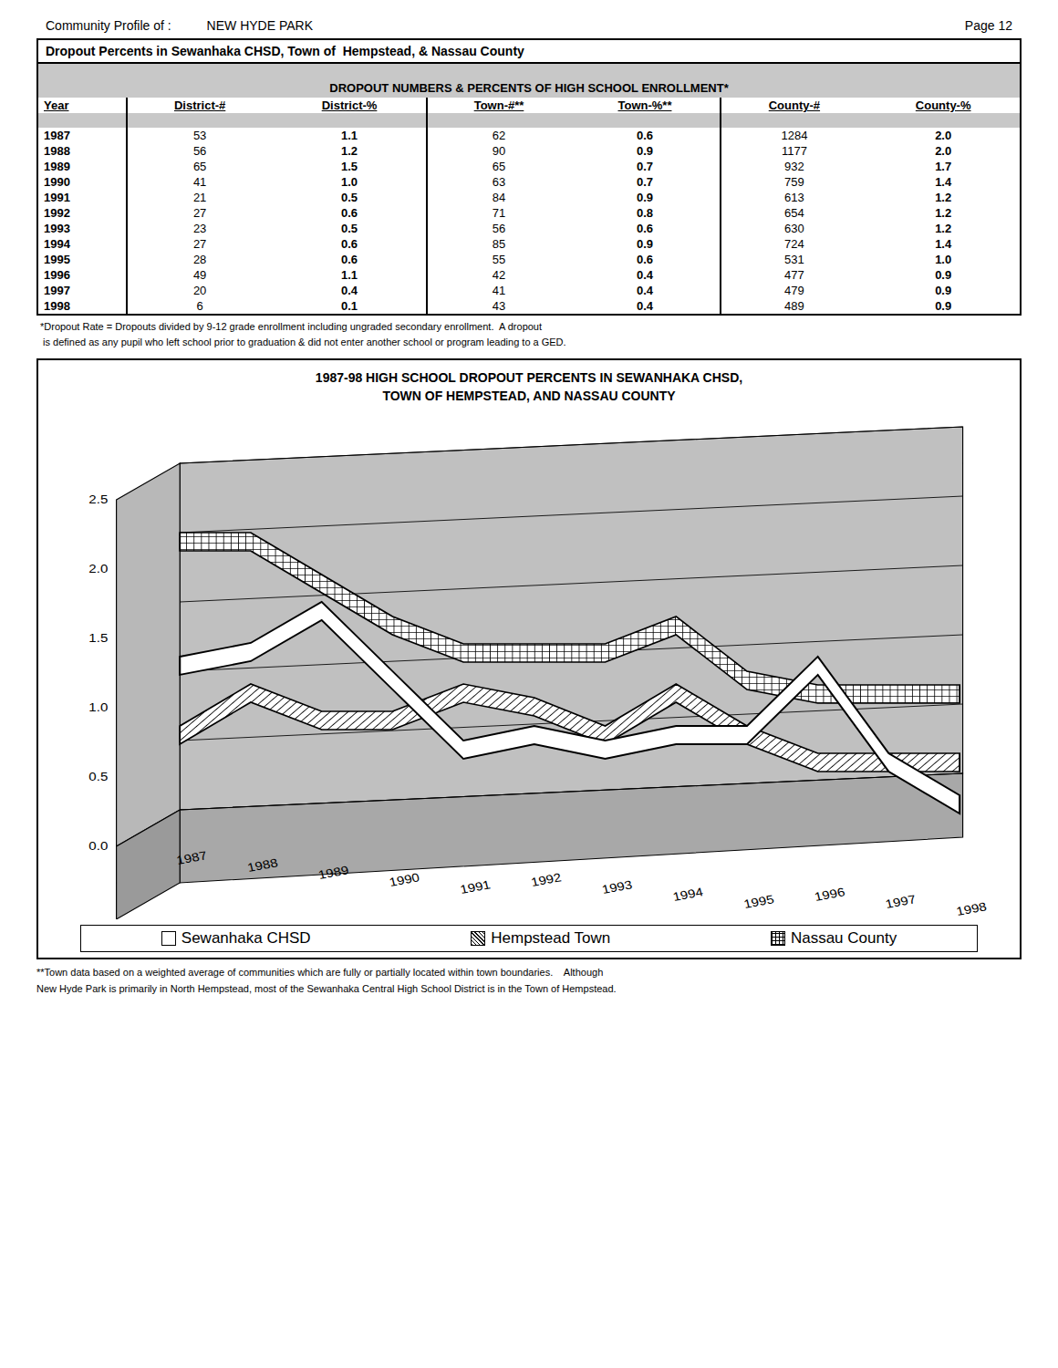Community Profile of : NEW HYDE PARK
Page 12
Dropout Percents in Sewanhaka CHSD, Town of Hempstead, & Nassau County
| DROPOUT NUMBERS & PERCENTS OF HIGH SCHOOL ENROLLMENT* |
| Year | District-# | District-% | Town-#** | Town-%** | County-# | County-% |
| 1987 | 53 | 1.1 | 62 | 0.6 | 1284 | 2.0 |
| 1988 | 56 | 1.2 | 90 | 0.9 | 1177 | 2.0 |
| 1989 | 65 | 1.5 | 65 | 0.7 | 932 | 1.7 |
| 1990 | 41 | 1.0 | 63 | 0.7 | 759 | 1.4 |
| 1991 | 21 | 0.5 | 84 | 0.9 | 613 | 1.2 |
| 1992 | 27 | 0.6 | 71 | 0.8 | 654 | 1.2 |
| 1993 | 23 | 0.5 | 56 | 0.6 | 630 | 1.2 |
| 1994 | 27 | 0.6 | 85 | 0.9 | 724 | 1.4 |
| 1995 | 28 | 0.6 | 55 | 0.6 | 531 | 1.0 |
| 1996 | 49 | 1.1 | 42 | 0.4 | 477 | 0.9 |
| 1997 | 20 | 0.4 | 41 | 0.4 | 479 | 0.9 |
| 1998 | 6 | 0.1 | 43 | 0.4 | 489 | 0.9 |
*Dropout Rate = Dropouts divided by 9-12 grade enrollment including ungraded secondary enrollment. A dropout
is defined as any pupil who left school prior to graduation & did not enter another school or program leading to a GED.
1987-98 HIGH SCHOOL DROPOUT PERCENTS IN SEWANHAKA CHSD,
TOWN OF HEMPSTEAD, AND NASSAU COUNTY
0.0 0.5 1.0 1.5 2.0 2.5 1987 1988 1989 1990 1991 1992 1993 1994 1995 1996 1997 1998
Sewanhaka CHSD Hempstead Town Nassau County
**Town data based on a weighted average of communities which are fully or partially located within town boundaries. Although
New Hyde Park is primarily in North Hempstead, most of the Sewanhaka Central High School District is in the Town of Hempstead.